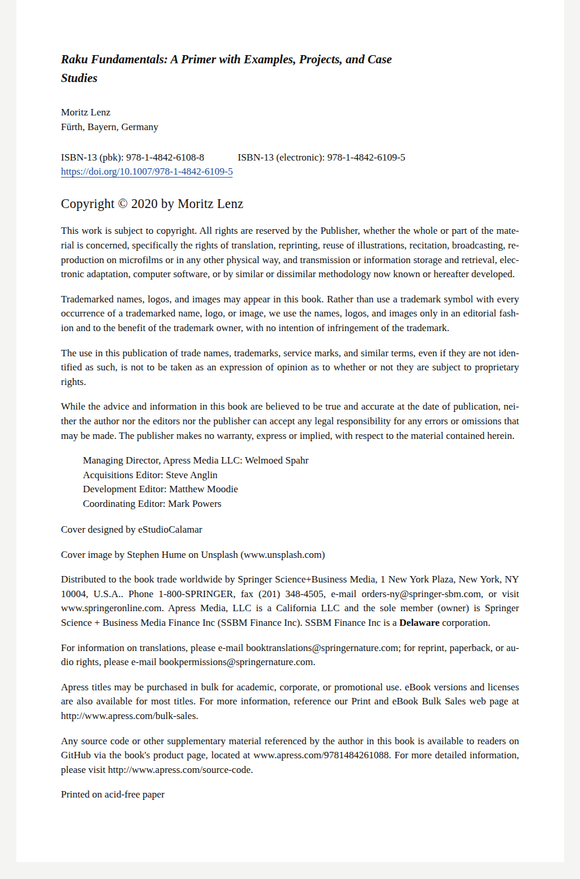Raku Fundamentals: A Primer with Examples, Projects, and Case Studies
Moritz Lenz Fürth, Bayern, Germany
ISBN-13 (pbk): 978-1-4842-6108-8 ISBN-13 (electronic): 978-1-4842-6109-5 https://doi.org/10.1007/978-1-4842-6109-5
Copyright © 2020 by Moritz Lenz
This work is subject to copyright. All rights are reserved by the Publisher, whether the whole or part of the material is concerned, specifically the rights of translation, reprinting, reuse of illustrations, recitation, broadcasting, reproduction on microfilms or in any other physical way, and transmission or information storage and retrieval, electronic adaptation, computer software, or by similar or dissimilar methodology now known or hereafter developed.
Trademarked names, logos, and images may appear in this book. Rather than use a trademark symbol with every occurrence of a trademarked name, logo, or image, we use the names, logos, and images only in an editorial fashion and to the benefit of the trademark owner, with no intention of infringement of the trademark.
The use in this publication of trade names, trademarks, service marks, and similar terms, even if they are not identified as such, is not to be taken as an expression of opinion as to whether or not they are subject to proprietary rights.
While the advice and information in this book are believed to be true and accurate at the date of publication, neither the author nor the editors nor the publisher can accept any legal responsibility for any errors or omissions that may be made. The publisher makes no warranty, express or implied, with respect to the material contained herein.
Managing Director, Apress Media LLC: Welmoed Spahr Acquisitions Editor: Steve Anglin Development Editor: Matthew Moodie Coordinating Editor: Mark Powers
Cover designed by eStudioCalamar
Cover image by Stephen Hume on Unsplash (www.unsplash.com)
Distributed to the book trade worldwide by Springer Science+Business Media, 1 New York Plaza, New York, NY 10004, U.S.A.. Phone 1-800-SPRINGER, fax (201) 348-4505, e-mail orders-ny@springer-sbm.com, or visit www.springeronline.com. Apress Media, LLC is a California LLC and the sole member (owner) is Springer Science + Business Media Finance Inc (SSBM Finance Inc). SSBM Finance Inc is a Delaware corporation.
For information on translations, please e-mail booktranslations@springernature.com; for reprint, paperback, or audio rights, please e-mail bookpermissions@springernature.com.
Apress titles may be purchased in bulk for academic, corporate, or promotional use. eBook versions and licenses are also available for most titles. For more information, reference our Print and eBook Bulk Sales web page at http://www.apress.com/bulk-sales.
Any source code or other supplementary material referenced by the author in this book is available to readers on GitHub via the book's product page, located at www.apress.com/9781484261088. For more detailed information, please visit http://www.apress.com/source-code.
Printed on acid-free paper